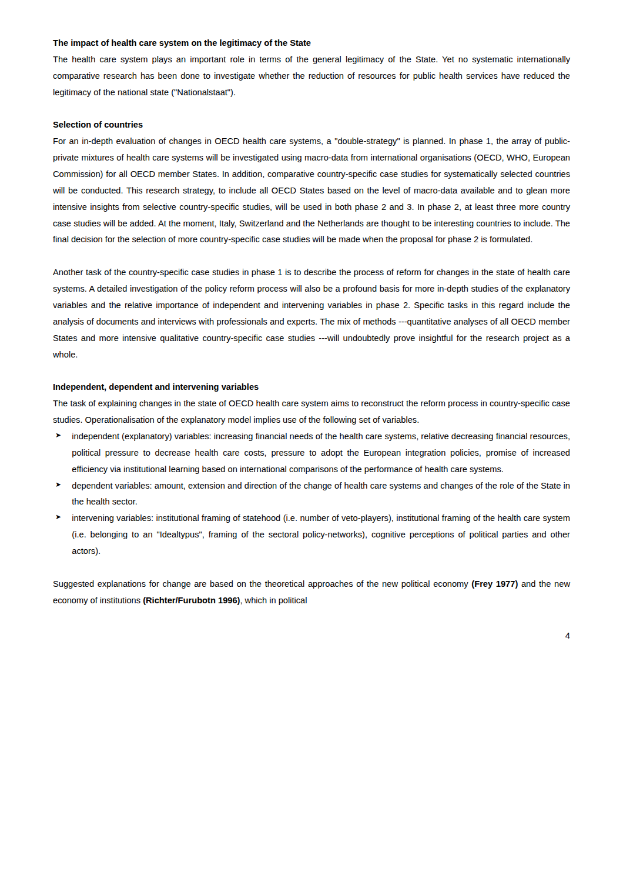The impact of health care system on the legitimacy of the State
The health care system plays an important role in terms of the general legitimacy of the State. Yet no systematic internationally comparative research has been done to investigate whether the reduction of resources for public health services have reduced the legitimacy of the national state ("Nationalstaat").
Selection of countries
For an in-depth evaluation of changes in OECD health care systems, a "double-strategy" is planned. In phase 1, the array of public-private mixtures of health care systems will be investigated using macro-data from international organisations (OECD, WHO, European Commission) for all OECD member States. In addition, comparative country-specific case studies for systematically selected countries will be conducted. This research strategy, to include all OECD States based on the level of macro-data available and to glean more intensive insights from selective country-specific studies, will be used in both phase 2 and 3. In phase 2, at least three more country case studies will be added. At the moment, Italy, Switzerland and the Netherlands are thought to be interesting countries to include. The final decision for the selection of more country-specific case studies will be made when the proposal for phase 2 is formulated.
Another task of the country-specific case studies in phase 1 is to describe the process of reform for changes in the state of health care systems. A detailed investigation of the policy reform process will also be a profound basis for more in-depth studies of the explanatory variables and the relative importance of independent and intervening variables in phase 2. Specific tasks in this regard include the analysis of documents and interviews with professionals and experts. The mix of methods ---quantitative analyses of all OECD member States and more intensive qualitative country-specific case studies ---will undoubtedly prove insightful for the research project as a whole.
Independent, dependent and intervening variables
The task of explaining changes in the state of OECD health care system aims to reconstruct the reform process in country-specific case studies. Operationalisation of the explanatory model implies use of the following set of variables.
independent (explanatory) variables: increasing financial needs of the health care systems, relative decreasing financial resources, political pressure to decrease health care costs, pressure to adopt the European integration policies, promise of increased efficiency via institutional learning based on international comparisons of the performance of health care systems.
dependent variables: amount, extension and direction of the change of health care systems and changes of the role of the State in the health sector.
intervening variables: institutional framing of statehood (i.e. number of veto-players), institutional framing of the health care system (i.e. belonging to an "Idealtypus", framing of the sectoral policy-networks), cognitive perceptions of political parties and other actors).
Suggested explanations for change are based on the theoretical approaches of the new political economy (Frey 1977) and the new economy of institutions (Richter/Furubotn 1996), which in political
4